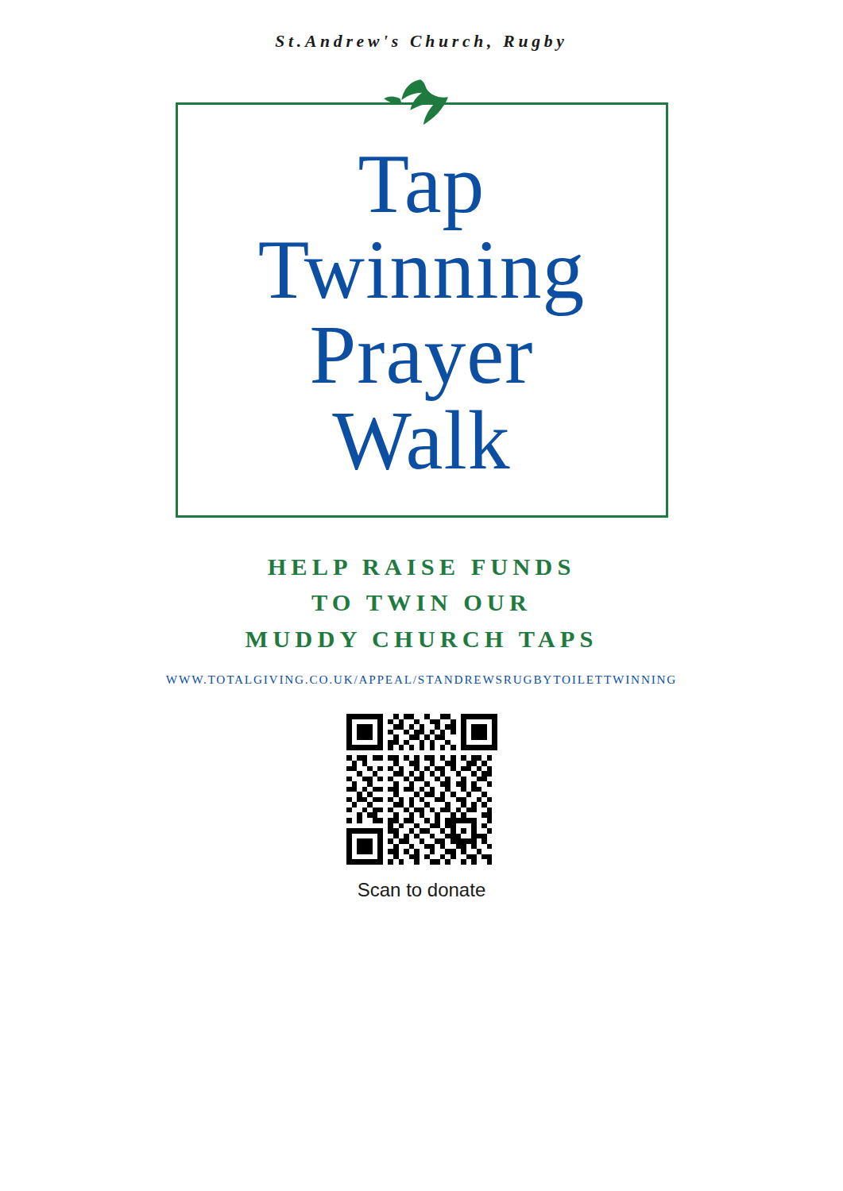St.Andrew's Church, Rugby
Tap Twinning Prayer Walk
Help raise funds to twin our muddy church taps
www.totalgiving.co.uk/appeal/standrewsrugbytoilettwinning
Scan to donate